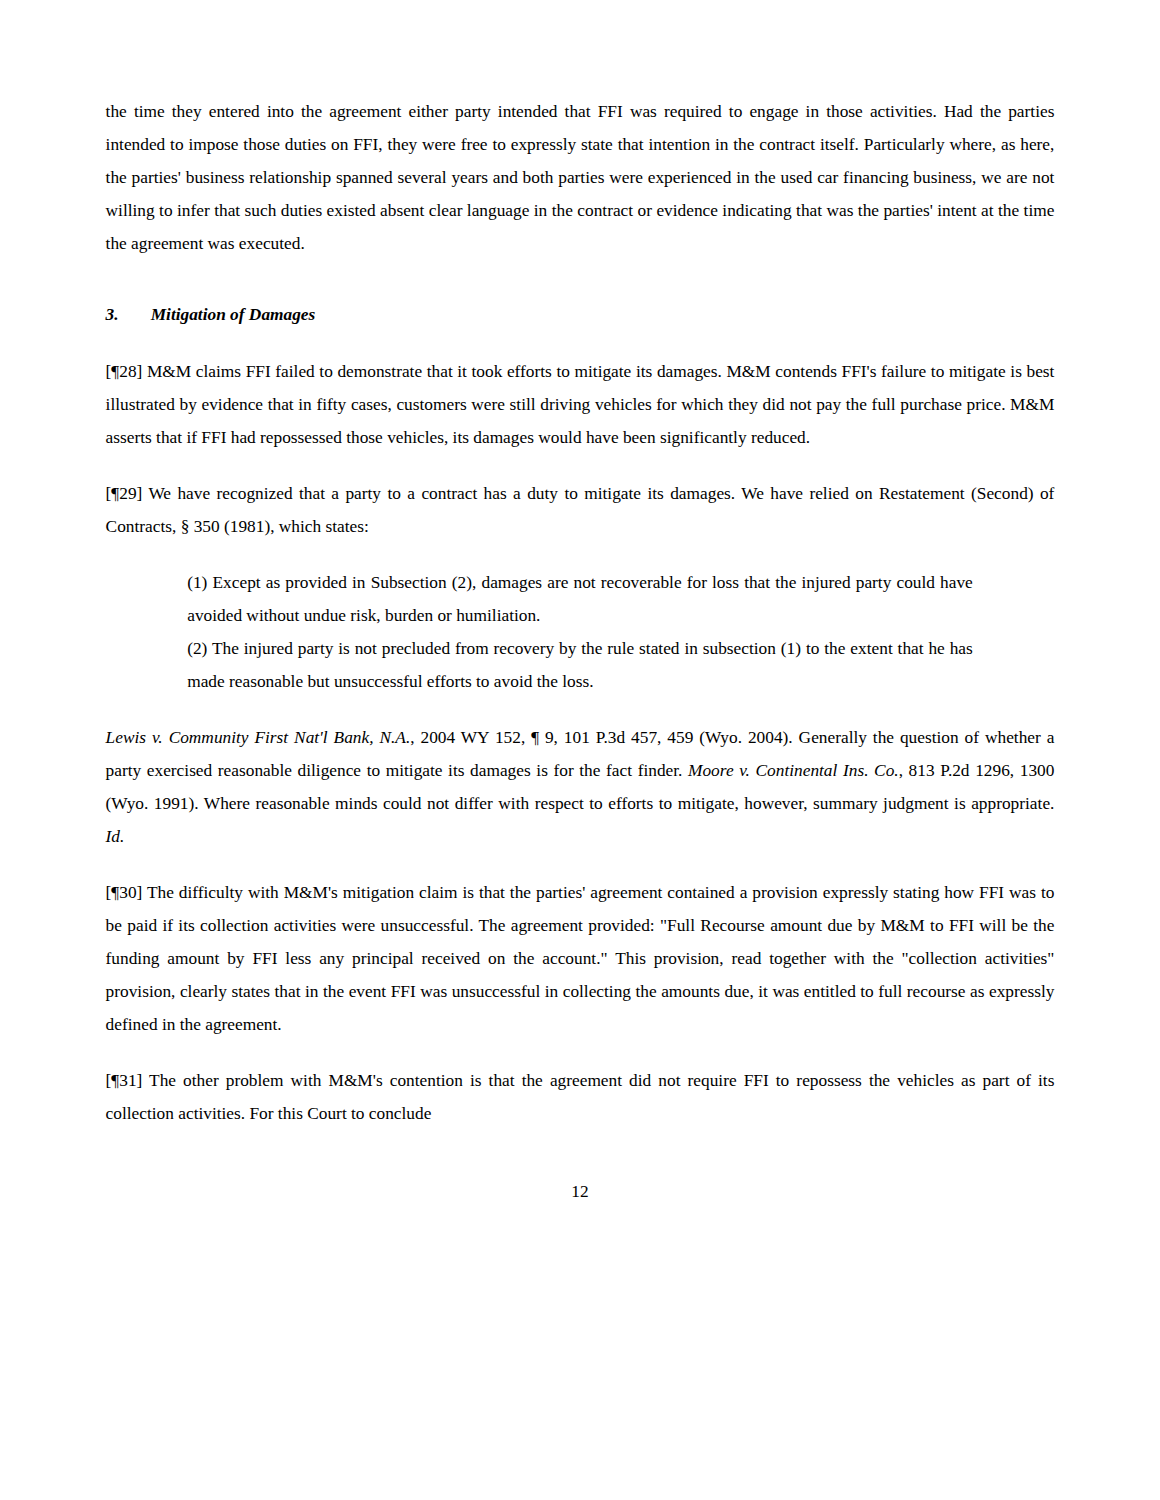the time they entered into the agreement either party intended that FFI was required to engage in those activities. Had the parties intended to impose those duties on FFI, they were free to expressly state that intention in the contract itself. Particularly where, as here, the parties' business relationship spanned several years and both parties were experienced in the used car financing business, we are not willing to infer that such duties existed absent clear language in the contract or evidence indicating that was the parties' intent at the time the agreement was executed.
3. Mitigation of Damages
[¶28] M&M claims FFI failed to demonstrate that it took efforts to mitigate its damages. M&M contends FFI's failure to mitigate is best illustrated by evidence that in fifty cases, customers were still driving vehicles for which they did not pay the full purchase price. M&M asserts that if FFI had repossessed those vehicles, its damages would have been significantly reduced.
[¶29] We have recognized that a party to a contract has a duty to mitigate its damages. We have relied on Restatement (Second) of Contracts, § 350 (1981), which states:
(1) Except as provided in Subsection (2), damages are not recoverable for loss that the injured party could have avoided without undue risk, burden or humiliation.
(2) The injured party is not precluded from recovery by the rule stated in subsection (1) to the extent that he has made reasonable but unsuccessful efforts to avoid the loss.
Lewis v. Community First Nat'l Bank, N.A., 2004 WY 152, ¶ 9, 101 P.3d 457, 459 (Wyo. 2004). Generally the question of whether a party exercised reasonable diligence to mitigate its damages is for the fact finder. Moore v. Continental Ins. Co., 813 P.2d 1296, 1300 (Wyo. 1991). Where reasonable minds could not differ with respect to efforts to mitigate, however, summary judgment is appropriate. Id.
[¶30] The difficulty with M&M's mitigation claim is that the parties' agreement contained a provision expressly stating how FFI was to be paid if its collection activities were unsuccessful. The agreement provided: "Full Recourse amount due by M&M to FFI will be the funding amount by FFI less any principal received on the account." This provision, read together with the "collection activities" provision, clearly states that in the event FFI was unsuccessful in collecting the amounts due, it was entitled to full recourse as expressly defined in the agreement.
[¶31] The other problem with M&M's contention is that the agreement did not require FFI to repossess the vehicles as part of its collection activities. For this Court to conclude
12